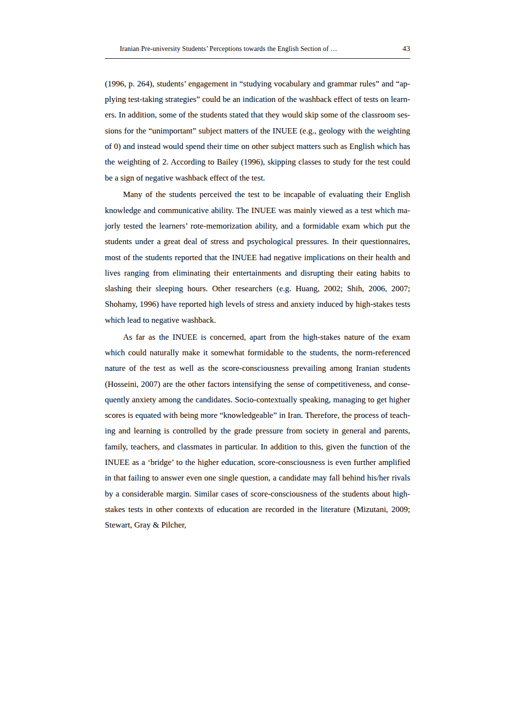Iranian Pre-university Students’ Perceptions towards the English Section of … 43
(1996, p. 264), students’ engagement in “studying vocabulary and grammar rules” and “applying test-taking strategies” could be an indication of the washback effect of tests on learners. In addition, some of the students stated that they would skip some of the classroom sessions for the “unimportant” subject matters of the INUEE (e.g., geology with the weighting of 0) and instead would spend their time on other subject matters such as English which has the weighting of 2. According to Bailey (1996), skipping classes to study for the test could be a sign of negative washback effect of the test.
Many of the students perceived the test to be incapable of evaluating their English knowledge and communicative ability. The INUEE was mainly viewed as a test which majorly tested the learners’ rote-memorization ability, and a formidable exam which put the students under a great deal of stress and psychological pressures. In their questionnaires, most of the students reported that the INUEE had negative implications on their health and lives ranging from eliminating their entertainments and disrupting their eating habits to slashing their sleeping hours. Other researchers (e.g. Huang, 2002; Shih, 2006, 2007; Shohamy, 1996) have reported high levels of stress and anxiety induced by high-stakes tests which lead to negative washback.
As far as the INUEE is concerned, apart from the high-stakes nature of the exam which could naturally make it somewhat formidable to the students, the norm-referenced nature of the test as well as the score-consciousness prevailing among Iranian students (Hosseini, 2007) are the other factors intensifying the sense of competitiveness, and consequently anxiety among the candidates. Socio-contextually speaking, managing to get higher scores is equated with being more “knowledgeable” in Iran. Therefore, the process of teaching and learning is controlled by the grade pressure from society in general and parents, family, teachers, and classmates in particular. In addition to this, given the function of the INUEE as a ‘bridge’ to the higher education, score-consciousness is even further amplified in that failing to answer even one single question, a candidate may fall behind his/her rivals by a considerable margin. Similar cases of score-consciousness of the students about high-stakes tests in other contexts of education are recorded in the literature (Mizutani, 2009; Stewart, Gray & Pilcher,